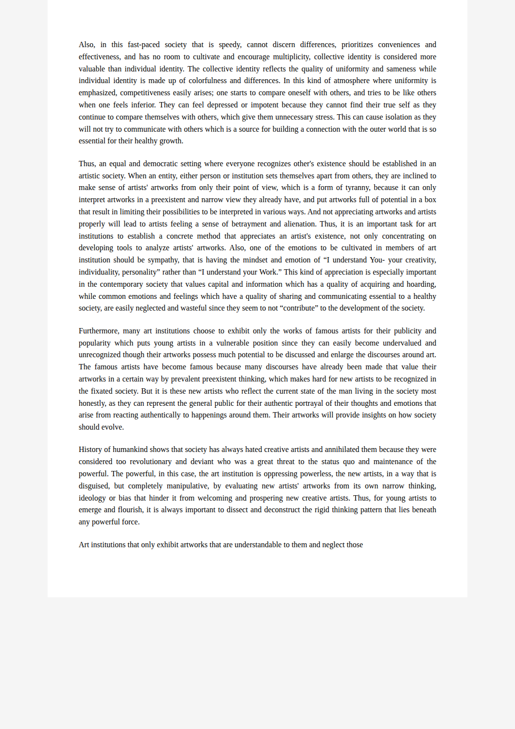Also, in this fast-paced society that is speedy, cannot discern differences, prioritizes conveniences and effectiveness, and has no room to cultivate and encourage multiplicity, collective identity is considered more valuable than individual identity. The collective identity reflects the quality of uniformity and sameness while individual identity is made up of colorfulness and differences. In this kind of atmosphere where uniformity is emphasized, competitiveness easily arises; one starts to compare oneself with others, and tries to be like others when one feels inferior. They can feel depressed or impotent because they cannot find their true self as they continue to compare themselves with others, which give them unnecessary stress. This can cause isolation as they will not try to communicate with others which is a source for building a connection with the outer world that is so essential for their healthy growth.
Thus, an equal and democratic setting where everyone recognizes other's existence should be established in an artistic society. When an entity, either person or institution sets themselves apart from others, they are inclined to make sense of artists' artworks from only their point of view, which is a form of tyranny, because it can only interpret artworks in a preexistent and narrow view they already have, and put artworks full of potential in a box that result in limiting their possibilities to be interpreted in various ways. And not appreciating artworks and artists properly will lead to artists feeling a sense of betrayment and alienation. Thus, it is an important task for art institutions to establish a concrete method that appreciates an artist's existence, not only concentrating on developing tools to analyze artists' artworks. Also, one of the emotions to be cultivated in members of art institution should be sympathy, that is having the mindset and emotion of “I understand You- your creativity, individuality, personality” rather than “I understand your Work.” This kind of appreciation is especially important in the contemporary society that values capital and information which has a quality of acquiring and hoarding, while common emotions and feelings which have a quality of sharing and communicating essential to a healthy society, are easily neglected and wasteful since they seem to not “contribute” to the development of the society.
Furthermore, many art institutions choose to exhibit only the works of famous artists for their publicity and popularity which puts young artists in a vulnerable position since they can easily become undervalued and unrecognized though their artworks possess much potential to be discussed and enlarge the discourses around art. The famous artists have become famous because many discourses have already been made that value their artworks in a certain way by prevalent preexistent thinking, which makes hard for new artists to be recognized in the fixated society. But it is these new artists who reflect the current state of the man living in the society most honestly, as they can represent the general public for their authentic portrayal of their thoughts and emotions that arise from reacting authentically to happenings around them. Their artworks will provide insights on how society should evolve.
History of humankind shows that society has always hated creative artists and annihilated them because they were considered too revolutionary and deviant who was a great threat to the status quo and maintenance of the powerful. The powerful, in this case, the art institution is oppressing powerless, the new artists, in a way that is disguised, but completely manipulative, by evaluating new artists' artworks from its own narrow thinking, ideology or bias that hinder it from welcoming and prospering new creative artists. Thus, for young artists to emerge and flourish, it is always important to dissect and deconstruct the rigid thinking pattern that lies beneath any powerful force.
Art institutions that only exhibit artworks that are understandable to them and neglect those